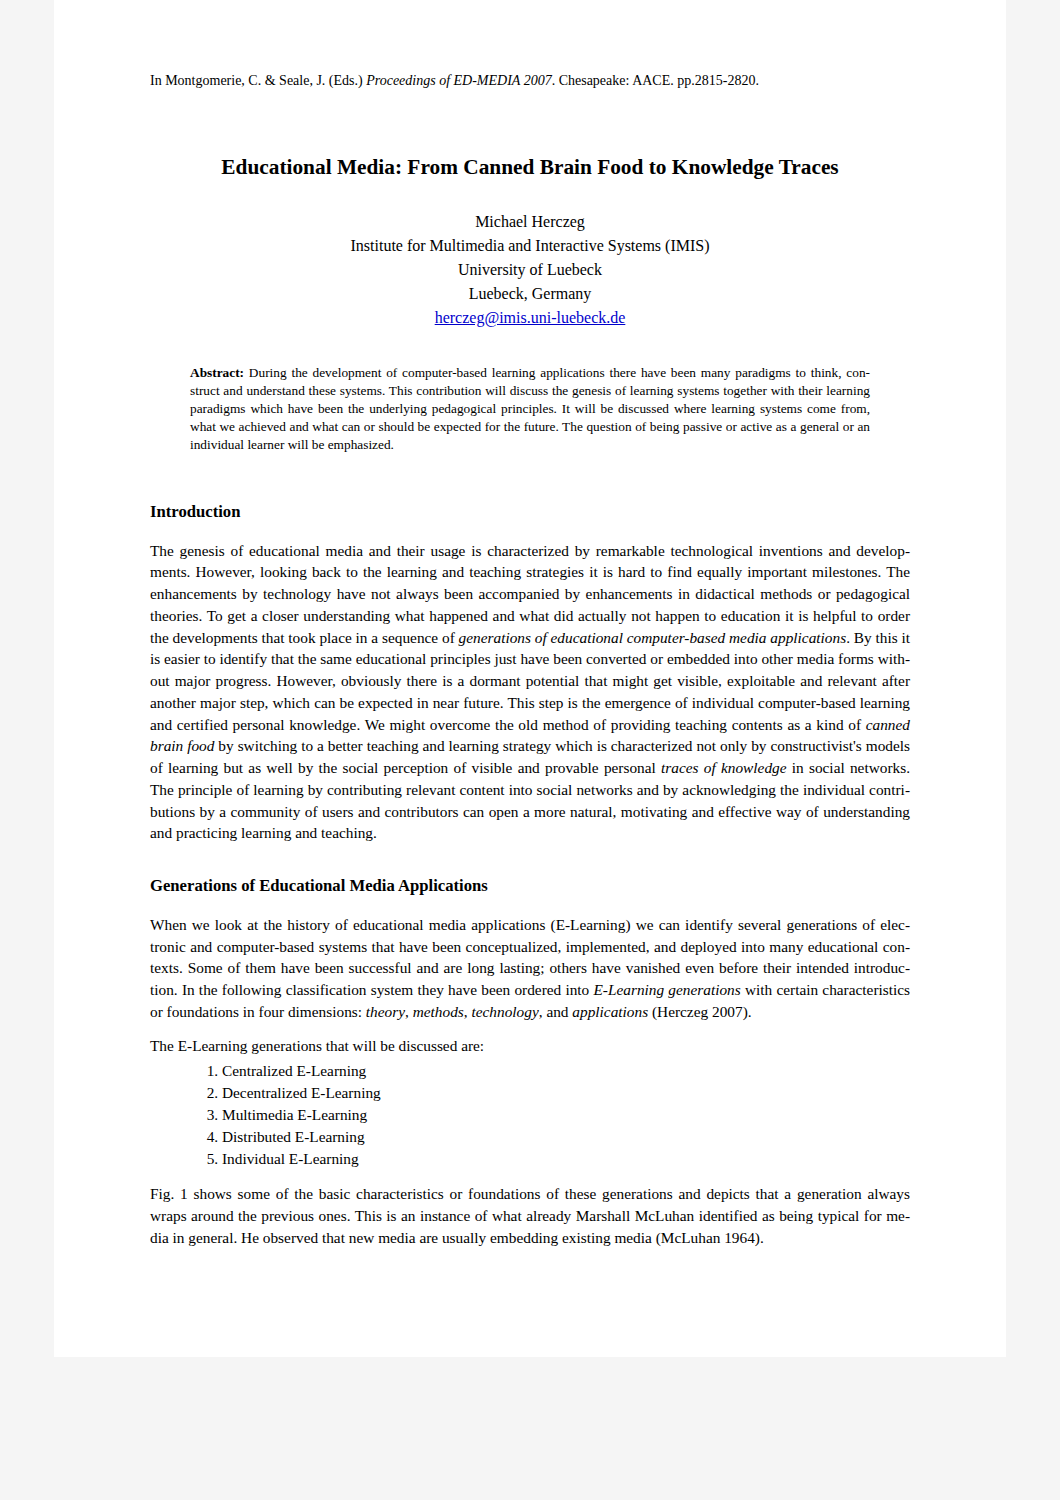In Montgomerie, C. & Seale, J. (Eds.) Proceedings of ED-MEDIA 2007. Chesapeake: AACE. pp.2815-2820.
Educational Media: From Canned Brain Food to Knowledge Traces
Michael Herczeg
Institute for Multimedia and Interactive Systems (IMIS)
University of Luebeck
Luebeck, Germany
herczeg@imis.uni-luebeck.de
Abstract: During the development of computer-based learning applications there have been many paradigms to think, construct and understand these systems. This contribution will discuss the genesis of learning systems together with their learning paradigms which have been the underlying pedagogical principles. It will be discussed where learning systems come from, what we achieved and what can or should be expected for the future. The question of being passive or active as a general or an individual learner will be emphasized.
Introduction
The genesis of educational media and their usage is characterized by remarkable technological inventions and developments. However, looking back to the learning and teaching strategies it is hard to find equally important milestones. The enhancements by technology have not always been accompanied by enhancements in didactical methods or pedagogical theories. To get a closer understanding what happened and what did actually not happen to education it is helpful to order the developments that took place in a sequence of generations of educational computer-based media applications. By this it is easier to identify that the same educational principles just have been converted or embedded into other media forms without major progress. However, obviously there is a dormant potential that might get visible, exploitable and relevant after another major step, which can be expected in near future. This step is the emergence of individual computer-based learning and certified personal knowledge. We might overcome the old method of providing teaching contents as a kind of canned brain food by switching to a better teaching and learning strategy which is characterized not only by constructivist's models of learning but as well by the social perception of visible and provable personal traces of knowledge in social networks. The principle of learning by contributing relevant content into social networks and by acknowledging the individual contributions by a community of users and contributors can open a more natural, motivating and effective way of understanding and practicing learning and teaching.
Generations of Educational Media Applications
When we look at the history of educational media applications (E-Learning) we can identify several generations of electronic and computer-based systems that have been conceptualized, implemented, and deployed into many educational contexts. Some of them have been successful and are long lasting; others have vanished even before their intended introduction. In the following classification system they have been ordered into E-Learning generations with certain characteristics or foundations in four dimensions: theory, methods, technology, and applications (Herczeg 2007).
The E-Learning generations that will be discussed are:
Centralized E-Learning
Decentralized E-Learning
Multimedia E-Learning
Distributed E-Learning
Individual E-Learning
Fig. 1 shows some of the basic characteristics or foundations of these generations and depicts that a generation always wraps around the previous ones. This is an instance of what already Marshall McLuhan identified as being typical for media in general. He observed that new media are usually embedding existing media (McLuhan 1964).